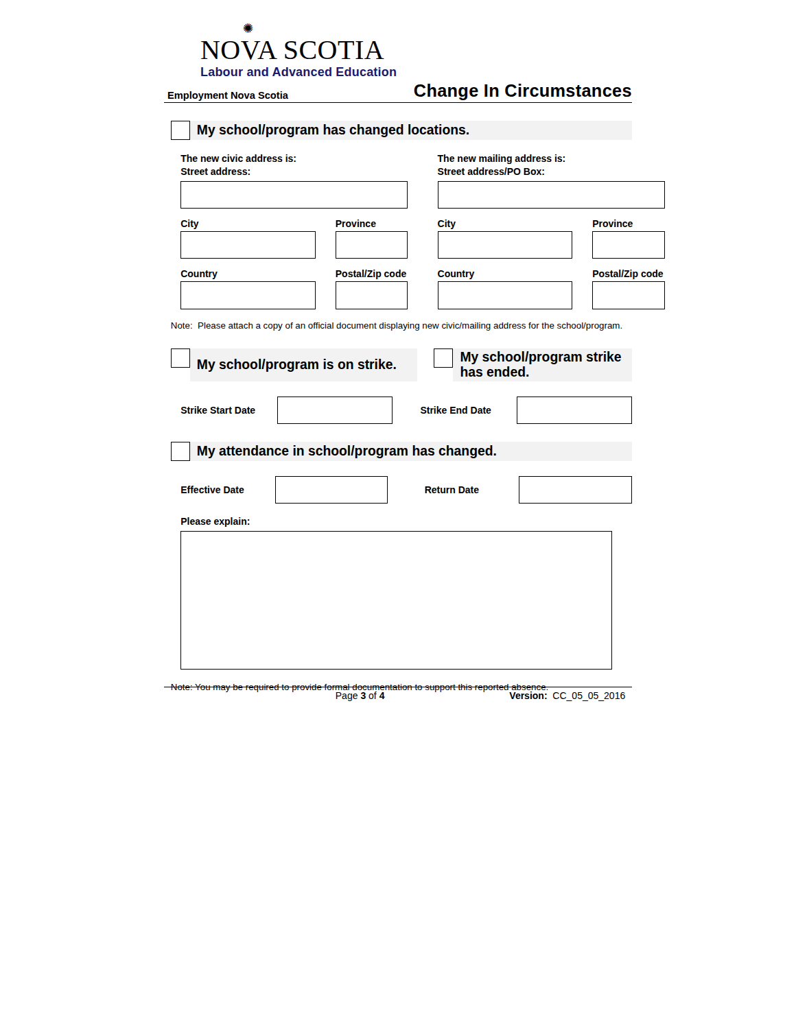✺NOVA SCOTIA
Labour and Advanced Education
Employment Nova Scotia
Change In Circumstances
My school/program has changed locations.
The new civic address is:
Street address:
City
Province
Country
Postal/Zip code
The new mailing address is:
Street address/PO Box:
City
Province
Country
Postal/Zip code
Note: Please attach a copy of an official document displaying new civic/mailing address for the school/program.
My school/program is on strike.
My school/program strike has ended.
Strike Start Date
Strike End Date
My attendance in school/program has changed.
Effective Date
Return Date
Please explain:
Note: You may be required to provide formal documentation to support this reported absence.
Page 3 of 4
Version: CC_05_05_2016